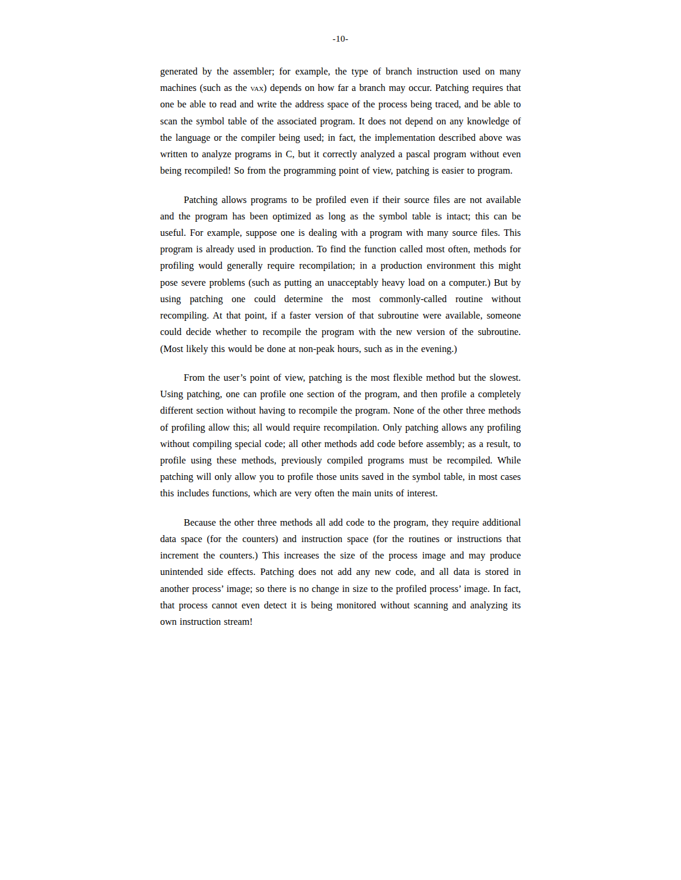-10-
generated by the assembler; for example, the type of branch instruction used on many machines (such as the vax) depends on how far a branch may occur. Patching requires that one be able to read and write the address space of the process being traced, and be able to scan the symbol table of the associated program. It does not depend on any knowledge of the language or the compiler being used; in fact, the implementation described above was written to analyze programs in C, but it correctly analyzed a pascal program without even being recompiled! So from the programming point of view, patching is easier to program.
Patching allows programs to be profiled even if their source files are not available and the program has been optimized as long as the symbol table is intact; this can be useful. For example, suppose one is dealing with a program with many source files. This program is already used in production. To find the function called most often, methods for profiling would generally require recompilation; in a production environment this might pose severe problems (such as putting an unacceptably heavy load on a computer.) But by using patching one could determine the most commonly-called routine without recompiling. At that point, if a faster version of that subroutine were available, someone could decide whether to recompile the program with the new version of the subroutine. (Most likely this would be done at non-peak hours, such as in the evening.)
From the user’s point of view, patching is the most flexible method but the slowest. Using patching, one can profile one section of the program, and then profile a completely different section without having to recompile the program. None of the other three methods of profiling allow this; all would require recompilation. Only patching allows any profiling without compiling special code; all other methods add code before assembly; as a result, to profile using these methods, previously compiled programs must be recompiled. While patching will only allow you to profile those units saved in the symbol table, in most cases this includes functions, which are very often the main units of interest.
Because the other three methods all add code to the program, they require additional data space (for the counters) and instruction space (for the routines or instructions that increment the counters.) This increases the size of the process image and may produce unintended side effects. Patching does not add any new code, and all data is stored in another process’ image; so there is no change in size to the profiled process’ image. In fact, that process cannot even detect it is being monitored without scanning and analyzing its own instruction stream!